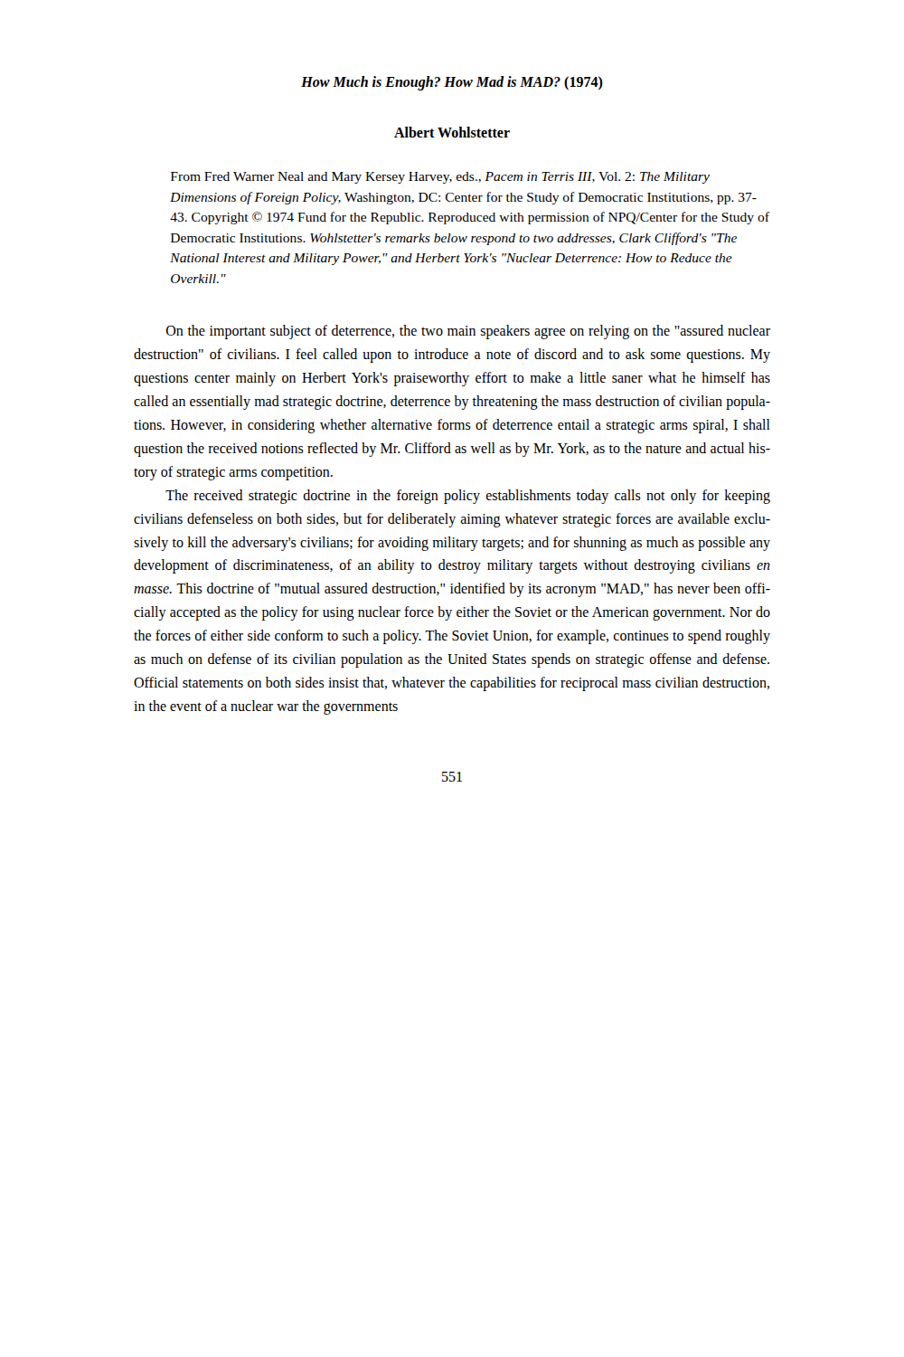How Much is Enough? How Mad is MAD? (1974)
Albert Wohlstetter
From Fred Warner Neal and Mary Kersey Harvey, eds., Pacem in Terris III, Vol. 2: The Military Dimensions of Foreign Policy, Washington, DC: Center for the Study of Democratic Institutions, pp. 37-43. Copyright © 1974 Fund for the Republic. Reproduced with permission of NPQ/Center for the Study of Democratic Institutions. Wohlstetter's remarks below respond to two addresses, Clark Clifford's "The National Interest and Military Power," and Herbert York's "Nuclear Deterrence: How to Reduce the Overkill."
On the important subject of deterrence, the two main speakers agree on relying on the "assured nuclear destruction" of civilians. I feel called upon to introduce a note of discord and to ask some questions. My questions center mainly on Herbert York's praiseworthy effort to make a little saner what he himself has called an essentially mad strategic doctrine, deterrence by threatening the mass destruction of civilian populations. However, in considering whether alternative forms of deterrence entail a strategic arms spiral, I shall question the received notions reflected by Mr. Clifford as well as by Mr. York, as to the nature and actual history of strategic arms competition.
The received strategic doctrine in the foreign policy establishments today calls not only for keeping civilians defenseless on both sides, but for deliberately aiming whatever strategic forces are available exclusively to kill the adversary's civilians; for avoiding military targets; and for shunning as much as possible any development of discriminateness, of an ability to destroy military targets without destroying civilians en masse. This doctrine of "mutual assured destruction," identified by its acronym "MAD," has never been officially accepted as the policy for using nuclear force by either the Soviet or the American government. Nor do the forces of either side conform to such a policy. The Soviet Union, for example, continues to spend roughly as much on defense of its civilian population as the United States spends on strategic offense and defense. Official statements on both sides insist that, whatever the capabilities for reciprocal mass civilian destruction, in the event of a nuclear war the governments
551